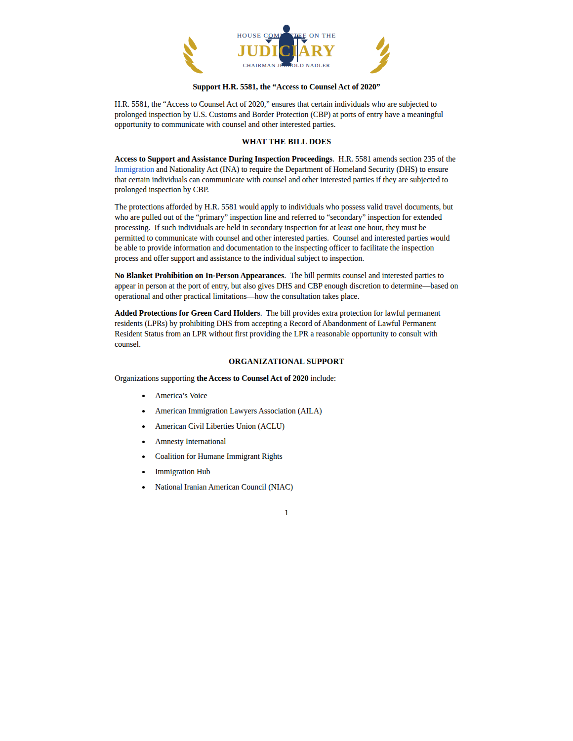HOUSE COMMITTEE ON THE JUDICIARY CHAIRMAN JERROLD NADLER
Support H.R. 5581, the “Access to Counsel Act of 2020”
H.R. 5581, the “Access to Counsel Act of 2020,” ensures that certain individuals who are subjected to prolonged inspection by U.S. Customs and Border Protection (CBP) at ports of entry have a meaningful opportunity to communicate with counsel and other interested parties.
WHAT THE BILL DOES
Access to Support and Assistance During Inspection Proceedings. H.R. 5581 amends section 235 of the Immigration and Nationality Act (INA) to require the Department of Homeland Security (DHS) to ensure that certain individuals can communicate with counsel and other interested parties if they are subjected to prolonged inspection by CBP.
The protections afforded by H.R. 5581 would apply to individuals who possess valid travel documents, but who are pulled out of the “primary” inspection line and referred to “secondary” inspection for extended processing. If such individuals are held in secondary inspection for at least one hour, they must be permitted to communicate with counsel and other interested parties. Counsel and interested parties would be able to provide information and documentation to the inspecting officer to facilitate the inspection process and offer support and assistance to the individual subject to inspection.
No Blanket Prohibition on In-Person Appearances. The bill permits counsel and interested parties to appear in person at the port of entry, but also gives DHS and CBP enough discretion to determine—based on operational and other practical limitations—how the consultation takes place.
Added Protections for Green Card Holders. The bill provides extra protection for lawful permanent residents (LPRs) by prohibiting DHS from accepting a Record of Abandonment of Lawful Permanent Resident Status from an LPR without first providing the LPR a reasonable opportunity to consult with counsel.
ORGANIZATIONAL SUPPORT
Organizations supporting the Access to Counsel Act of 2020 include:
America’s Voice
American Immigration Lawyers Association (AILA)
American Civil Liberties Union (ACLU)
Amnesty International
Coalition for Humane Immigrant Rights
Immigration Hub
National Iranian American Council (NIAC)
1